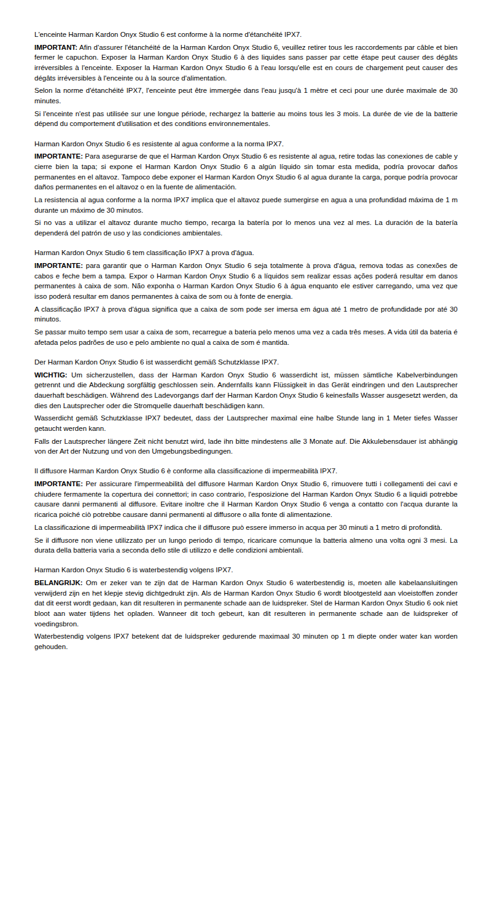L'enceinte Harman Kardon Onyx Studio 6 est conforme à la norme d'étanchéité IPX7.
IMPORTANT: Afin d'assurer l'étanchéité de la Harman Kardon Onyx Studio 6, veuillez retirer tous les raccordements par câble et bien fermer le capuchon. Exposer la Harman Kardon Onyx Studio 6 à des liquides sans passer par cette étape peut causer des dégâts irréversibles à l'enceinte. Exposer la Harman Kardon Onyx Studio 6 à l'eau lorsqu'elle est en cours de chargement peut causer des dégâts irréversibles à l'enceinte ou à la source d'alimentation.
Selon la norme d'étanchéité IPX7, l'enceinte peut être immergée dans l'eau jusqu'à 1 mètre et ceci pour une durée maximale de 30 minutes.
Si l'enceinte n'est pas utilisée sur une longue période, rechargez la batterie au moins tous les 3 mois. La durée de vie de la batterie dépend du comportement d'utilisation et des conditions environnementales.
Harman Kardon Onyx Studio 6 es resistente al agua conforme a la norma IPX7.
IMPORTANTE: Para asegurarse de que el Harman Kardon Onyx Studio 6 es resistente al agua, retire todas las conexiones de cable y cierre bien la tapa; si expone el Harman Kardon Onyx Studio 6 a algún líquido sin tomar esta medida, podría provocar daños permanentes en el altavoz. Tampoco debe exponer el Harman Kardon Onyx Studio 6 al agua durante la carga, porque podría provocar daños permanentes en el altavoz o en la fuente de alimentación.
La resistencia al agua conforme a la norma IPX7 implica que el altavoz puede sumergirse en agua a una profundidad máxima de 1 m durante un máximo de 30 minutos.
Si no vas a utilizar el altavoz durante mucho tiempo, recarga la batería por lo menos una vez al mes. La duración de la batería dependerá del patrón de uso y las condiciones ambientales.
Harman Kardon Onyx Studio 6 tem classificação IPX7 à prova d'água.
IMPORTANTE: para garantir que o Harman Kardon Onyx Studio 6 seja totalmente à prova d'água, remova todas as conexões de cabos e feche bem a tampa. Expor o Harman Kardon Onyx Studio 6 a líquidos sem realizar essas ações poderá resultar em danos permanentes à caixa de som. Não exponha o Harman Kardon Onyx Studio 6 à água enquanto ele estiver carregando, uma vez que isso poderá resultar em danos permanentes à caixa de som ou à fonte de energia.
A classificação IPX7 à prova d'água significa que a caixa de som pode ser imersa em água até 1 metro de profundidade por até 30 minutos.
Se passar muito tempo sem usar a caixa de som, recarregue a bateria pelo menos uma vez a cada três meses. A vida útil da bateria é afetada pelos padrões de uso e pelo ambiente no qual a caixa de som é mantida.
Der Harman Kardon Onyx Studio 6 ist wasserdicht gemäß Schutzklasse IPX7.
WICHTIG: Um sicherzustellen, dass der Harman Kardon Onyx Studio 6 wasserdicht ist, müssen sämtliche Kabelverbindungen getrennt und die Abdeckung sorgfältig geschlossen sein. Andernfalls kann Flüssigkeit in das Gerät eindringen und den Lautsprecher dauerhaft beschädigen. Während des Ladevorgangs darf der Harman Kardon Onyx Studio 6 keinesfalls Wasser ausgesetzt werden, da dies den Lautsprecher oder die Stromquelle dauerhaft beschädigen kann.
Wasserdicht gemäß Schutzklasse IPX7 bedeutet, dass der Lautsprecher maximal eine halbe Stunde lang in 1 Meter tiefes Wasser getaucht werden kann.
Falls der Lautsprecher längere Zeit nicht benutzt wird, lade ihn bitte mindestens alle 3 Monate auf. Die Akkulebensdauer ist abhängig von der Art der Nutzung und von den Umgebungsbedingungen.
Il diffusore Harman Kardon Onyx Studio 6 è conforme alla classificazione di impermeabilità IPX7.
IMPORTANTE: Per assicurare l'impermeabilità del diffusore Harman Kardon Onyx Studio 6, rimuovere tutti i collegamenti dei cavi e chiudere fermamente la copertura dei connettori; in caso contrario, l'esposizione del Harman Kardon Onyx Studio 6 a liquidi potrebbe causare danni permanenti al diffusore. Evitare inoltre che il Harman Kardon Onyx Studio 6 venga a contatto con l'acqua durante la ricarica poiché ciò potrebbe causare danni permanenti al diffusore o alla fonte di alimentazione.
La classificazione di impermeabilità IPX7 indica che il diffusore può essere immerso in acqua per 30 minuti a 1 metro di profondità.
Se il diffusore non viene utilizzato per un lungo periodo di tempo, ricaricare comunque la batteria almeno una volta ogni 3 mesi. La durata della batteria varia a seconda dello stile di utilizzo e delle condizioni ambientali.
Harman Kardon Onyx Studio 6 is waterbestendig volgens IPX7.
BELANGRIJK: Om er zeker van te zijn dat de Harman Kardon Onyx Studio 6 waterbestendig is, moeten alle kabelaansluitingen verwijderd zijn en het klepje stevig dichtgedrukt zijn. Als de Harman Kardon Onyx Studio 6 wordt blootgesteld aan vloeistoffen zonder dat dit eerst wordt gedaan, kan dit resulteren in permanente schade aan de luidspreker. Stel de Harman Kardon Onyx Studio 6 ook niet bloot aan water tijdens het opladen. Wanneer dit toch gebeurt, kan dit resulteren in permanente schade aan de luidspreker of voedingsbron.
Waterbestendig volgens IPX7 betekent dat de luidspreker gedurende maximaal 30 minuten op 1 m diepte onder water kan worden gehouden.